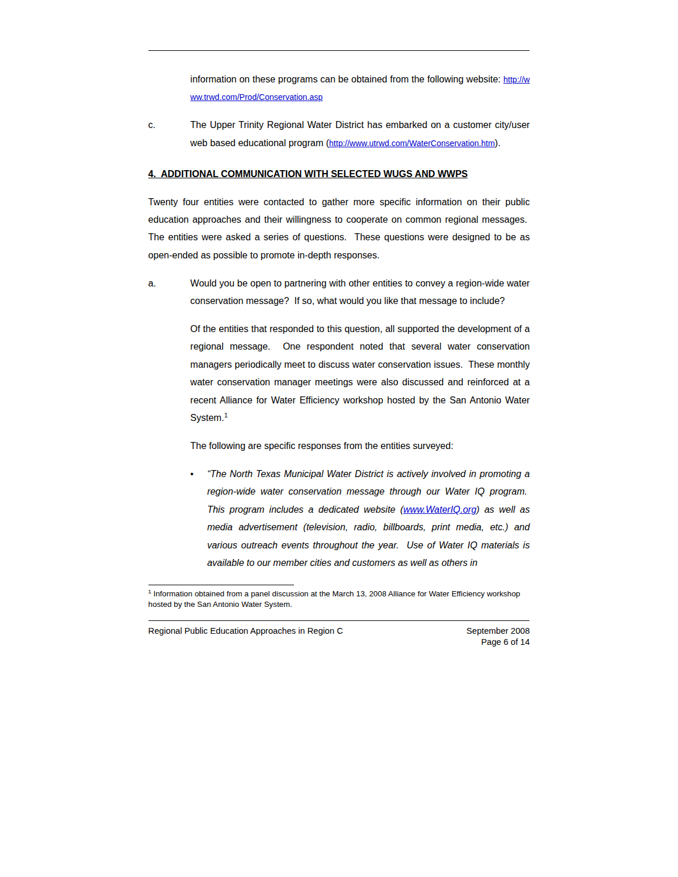information on these programs can be obtained from the following website: http://www.trwd.com/Prod/Conservation.asp
c. The Upper Trinity Regional Water District has embarked on a customer city/user web based educational program (http://www.utrwd.com/WaterConservation.htm).
4. ADDITIONAL COMMUNICATION WITH SELECTED WUGS AND WWPS
Twenty four entities were contacted to gather more specific information on their public education approaches and their willingness to cooperate on common regional messages. The entities were asked a series of questions. These questions were designed to be as open-ended as possible to promote in-depth responses.
a. Would you be open to partnering with other entities to convey a region-wide water conservation message? If so, what would you like that message to include?
Of the entities that responded to this question, all supported the development of a regional message. One respondent noted that several water conservation managers periodically meet to discuss water conservation issues. These monthly water conservation manager meetings were also discussed and reinforced at a recent Alliance for Water Efficiency workshop hosted by the San Antonio Water System.1
The following are specific responses from the entities surveyed:
“The North Texas Municipal Water District is actively involved in promoting a region-wide water conservation message through our Water IQ program. This program includes a dedicated website (www.WaterIQ.org) as well as media advertisement (television, radio, billboards, print media, etc.) and various outreach events throughout the year. Use of Water IQ materials is available to our member cities and customers as well as others in
1 Information obtained from a panel discussion at the March 13, 2008 Alliance for Water Efficiency workshop hosted by the San Antonio Water System.
Regional Public Education Approaches in Region C September 2008 Page 6 of 14